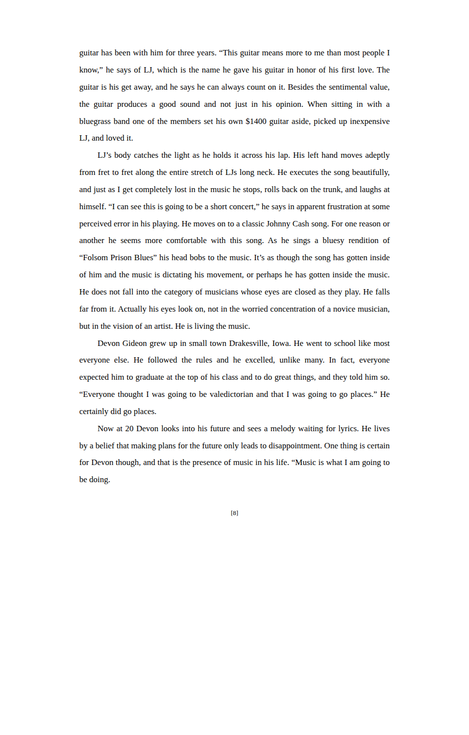guitar has been with him for three years. “This guitar means more to me than most people I know,” he says of LJ, which is the name he gave his guitar in honor of his first love. The guitar is his get away, and he says he can always count on it. Besides the sentimental value, the guitar produces a good sound and not just in his opinion. When sitting in with a bluegrass band one of the members set his own $1400 guitar aside, picked up inex­pensive LJ, and loved it.
LJ’s body catches the light as he holds it across his lap. His left hand moves adeptly from fret to fret along the entire stretch of LJs long neck. He executes the song beautifully, and just as I get completely lost in the music he stops, rolls back on the trunk, and laughs at himself. “I can see this is going to be a short concert,” he says in apparent frustration at some perceived error in his playing. He moves on to a classic Johnny Cash song. For one reason or another he seems more comfortable with this song. As he sings a bluesy rendition of “Folsom Prison Blues” his head bobs to the music. It’s as though the song has gotten inside of him and the music is dictating his movement, or perhaps he has gotten inside the mu­sic. He does not fall into the category of musicians whose eyes are closed as they play. He falls far from it. Actually his eyes look on, not in the wor­ried concentration of a novice musician, but in the vision of an artist. He is living the music.
Devon Gideon grew up in small town Drakesville, Iowa. He went to school like most everyone else. He followed the rules and he excelled, unlike many. In fact, everyone expected him to graduate at the top of his class and to do great things, and they told him so. “Everyone thought I was going to be valedictorian and that I was going to go places.” He cer­tainly did go places.
Now at 20 Devon looks into his future and sees a melody waiting for lyrics. He lives by a belief that making plans for the future only leads to disappointment. One thing is certain for Devon though, and that is the presence of music in his life. “Music is what I am going to be doing.
[8]